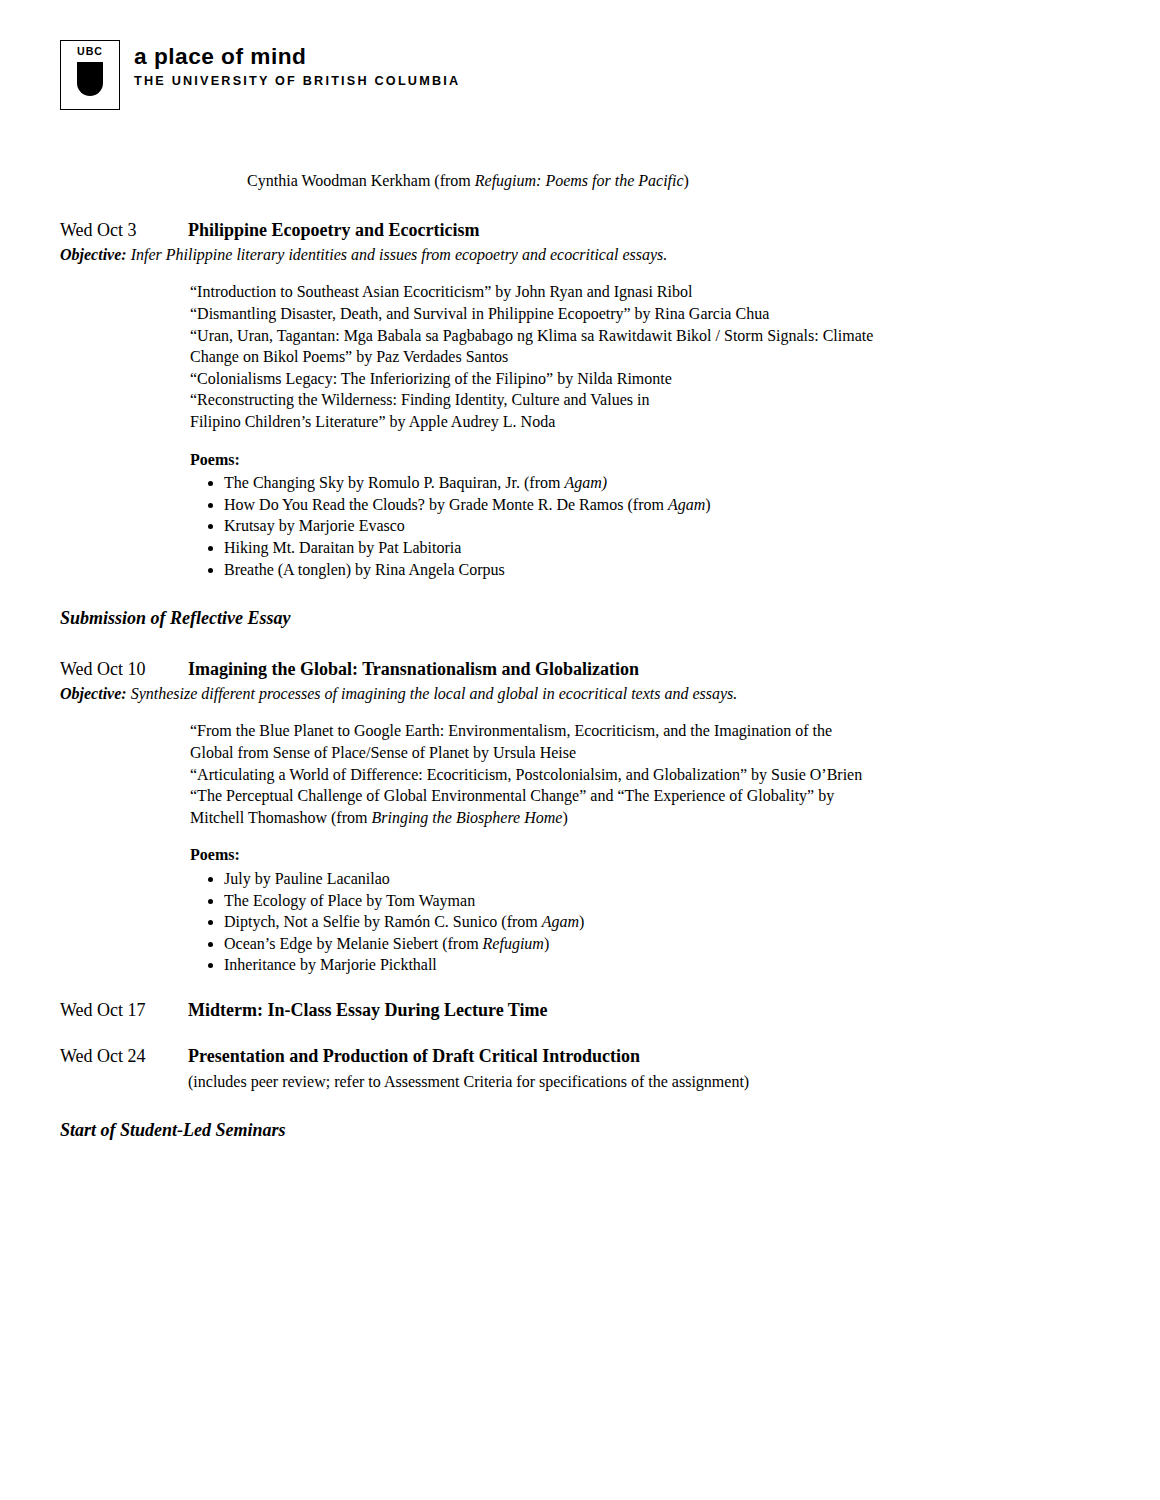UBC
a place of mind
THE UNIVERSITY OF BRITISH COLUMBIA
Cynthia Woodman Kerkham (from Refugium: Poems for the Pacific)
Wed Oct 3
Philippine Ecopoetry and Ecocrticism
Objective: Infer Philippine literary identities and issues from ecopoetry and ecocritical essays.
“Introduction to Southeast Asian Ecocriticism” by John Ryan and Ignasi Ribol
“Dismantling Disaster, Death, and Survival in Philippine Ecopoetry” by Rina Garcia Chua
“Uran, Uran, Tagantan: Mga Babala sa Pagbabago ng Klima sa Rawitdawit Bikol / Storm Signals: Climate Change on Bikol Poems” by Paz Verdades Santos
“Colonialisms Legacy: The Inferiorizing of the Filipino” by Nilda Rimonte
“Reconstructing the Wilderness: Finding Identity, Culture and Values in
Filipino Children’s Literature” by Apple Audrey L. Noda
Poems:
The Changing Sky by Romulo P. Baquiran, Jr. (from Agam)
How Do You Read the Clouds? by Grade Monte R. De Ramos (from Agam)
Krutsay by Marjorie Evasco
Hiking Mt. Daraitan by Pat Labitoria
Breathe (A tonglen) by Rina Angela Corpus
Submission of Reflective Essay
Wed Oct 10
Imagining the Global: Transnationalism and Globalization
Objective: Synthesize different processes of imagining the local and global in ecocritical texts and essays.
“From the Blue Planet to Google Earth: Environmentalism, Ecocriticism, and the Imagination of the Global from Sense of Place/Sense of Planet by Ursula Heise
“Articulating a World of Difference: Ecocriticism, Postcolonialsim, and Globalization” by Susie O’Brien
“The Perceptual Challenge of Global Environmental Change” and “The Experience of Globality” by Mitchell Thomashow (from Bringing the Biosphere Home)
Poems:
July by Pauline Lacanilao
The Ecology of Place by Tom Wayman
Diptych, Not a Selfie by Ramón C. Sunico (from Agam)
Ocean’s Edge by Melanie Siebert (from Refugium)
Inheritance by Marjorie Pickthall
Wed Oct 17
Midterm: In-Class Essay During Lecture Time
Wed Oct 24
Presentation and Production of Draft Critical Introduction
(includes peer review; refer to Assessment Criteria for specifications of the assignment)
Start of Student-Led Seminars